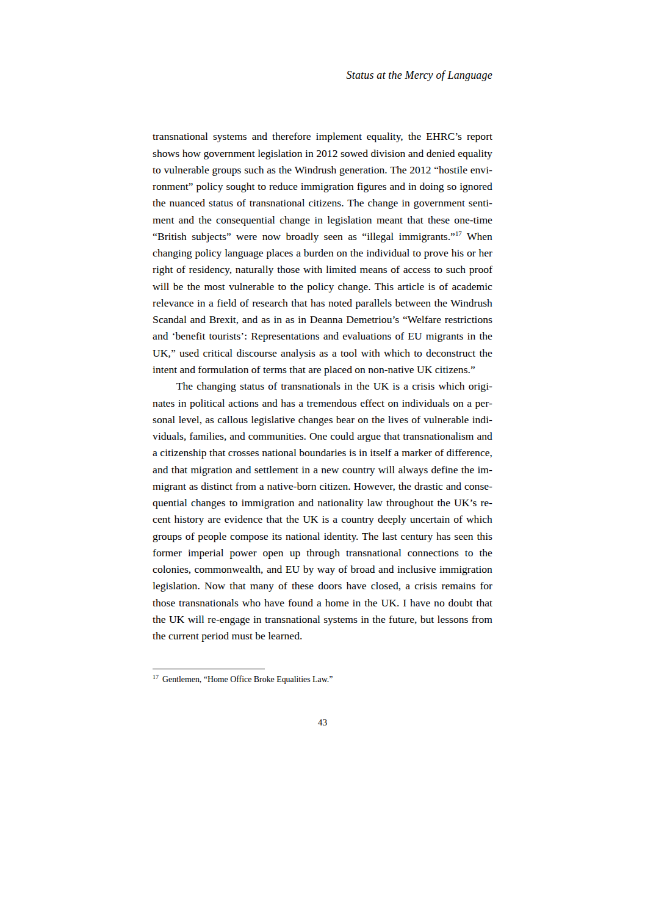Status at the Mercy of Language
transnational systems and therefore implement equality, the EHRC’s report shows how government legislation in 2012 sowed division and denied equality to vulnerable groups such as the Windrush generation. The 2012 “hostile environment” policy sought to reduce immigration figures and in doing so ignored the nuanced status of transnational citizens. The change in government sentiment and the consequential change in legislation meant that these one-time “British subjects” were now broadly seen as “illegal immigrants.”17 When changing policy language places a burden on the individual to prove his or her right of residency, naturally those with limited means of access to such proof will be the most vulnerable to the policy change. This article is of academic relevance in a field of research that has noted parallels between the Windrush Scandal and Brexit, and as in as in Deanna Demetriou’s “Welfare restrictions and ‘benefit tourists’: Representations and evaluations of EU migrants in the UK,” used critical discourse analysis as a tool with which to deconstruct the intent and formulation of terms that are placed on non-native UK citizens.”
The changing status of transnationals in the UK is a crisis which originates in political actions and has a tremendous effect on individuals on a personal level, as callous legislative changes bear on the lives of vulnerable individuals, families, and communities. One could argue that transnationalism and a citizenship that crosses national boundaries is in itself a marker of difference, and that migration and settlement in a new country will always define the immigrant as distinct from a native-born citizen. However, the drastic and consequential changes to immigration and nationality law throughout the UK’s recent history are evidence that the UK is a country deeply uncertain of which groups of people compose its national identity. The last century has seen this former imperial power open up through transnational connections to the colonies, commonwealth, and EU by way of broad and inclusive immigration legislation. Now that many of these doors have closed, a crisis remains for those transnationals who have found a home in the UK. I have no doubt that the UK will re-engage in transnational systems in the future, but lessons from the current period must be learned.
17 Gentlemen, “Home Office Broke Equalities Law.”
43